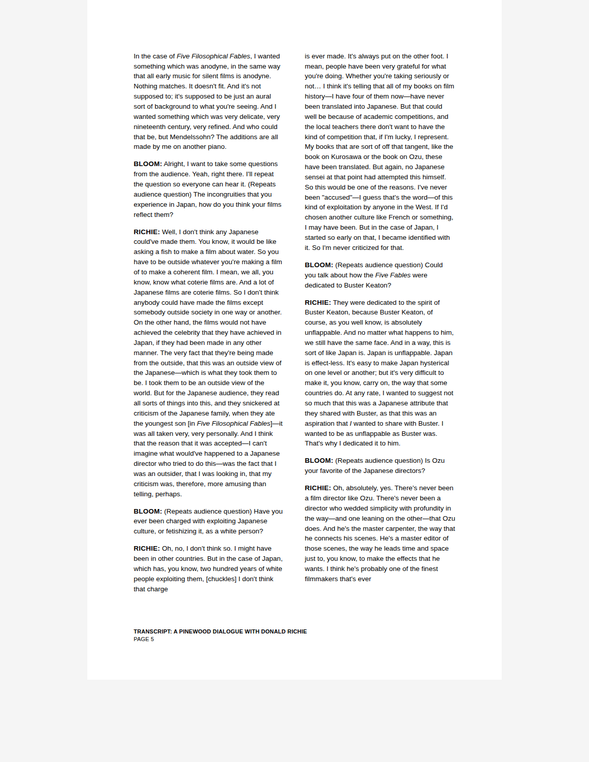In the case of Five Filosophical Fables, I wanted something which was anodyne, in the same way that all early music for silent films is anodyne. Nothing matches. It doesn't fit. And it's not supposed to; it's supposed to be just an aural sort of background to what you're seeing. And I wanted something which was very delicate, very nineteenth century, very refined. And who could that be, but Mendelssohn? The additions are all made by me on another piano.
BLOOM: Alright, I want to take some questions from the audience. Yeah, right there. I'll repeat the question so everyone can hear it. (Repeats audience question) The incongruities that you experience in Japan, how do you think your films reflect them?
RICHIE: Well, I don't think any Japanese could've made them. You know, it would be like asking a fish to make a film about water. So you have to be outside whatever you're making a film of to make a coherent film. I mean, we all, you know, know what coterie films are. And a lot of Japanese films are coterie films. So I don't think anybody could have made the films except somebody outside society in one way or another. On the other hand, the films would not have achieved the celebrity that they have achieved in Japan, if they had been made in any other manner. The very fact that they're being made from the outside, that this was an outside view of the Japanese—which is what they took them to be. I took them to be an outside view of the world. But for the Japanese audience, they read all sorts of things into this, and they snickered at criticism of the Japanese family, when they ate the youngest son [in Five Filosophical Fables]—it was all taken very, very personally. And I think that the reason that it was accepted—I can't imagine what would've happened to a Japanese director who tried to do this—was the fact that I was an outsider, that I was looking in, that my criticism was, therefore, more amusing than telling, perhaps.
BLOOM: (Repeats audience question) Have you ever been charged with exploiting Japanese culture, or fetishizing it, as a white person?
RICHIE: Oh, no, I don't think so. I might have been in other countries. But in the case of Japan, which has, you know, two hundred years of white people exploiting them, [chuckles] I don't think that charge
is ever made. It's always put on the other foot. I mean, people have been very grateful for what you're doing. Whether you're taking seriously or not… I think it's telling that all of my books on film history—I have four of them now—have never been translated into Japanese. But that could well be because of academic competitions, and the local teachers there don't want to have the kind of competition that, if I'm lucky, I represent. My books that are sort of off that tangent, like the book on Kurosawa or the book on Ozu, these have been translated. But again, no Japanese sensei at that point had attempted this himself. So this would be one of the reasons. I've never been "accused"—I guess that's the word—of this kind of exploitation by anyone in the West. If I'd chosen another culture like French or something, I may have been. But in the case of Japan, I started so early on that, I became identified with it. So I'm never criticized for that.
BLOOM: (Repeats audience question) Could you talk about how the Five Fables were dedicated to Buster Keaton?
RICHIE: They were dedicated to the spirit of Buster Keaton, because Buster Keaton, of course, as you well know, is absolutely unflappable. And no matter what happens to him, we still have the same face. And in a way, this is sort of like Japan is. Japan is unflappable. Japan is effect-less. It's easy to make Japan hysterical on one level or another; but it's very difficult to make it, you know, carry on, the way that some countries do. At any rate, I wanted to suggest not so much that this was a Japanese attribute that they shared with Buster, as that this was an aspiration that I wanted to share with Buster. I wanted to be as unflappable as Buster was. That's why I dedicated it to him.
BLOOM: (Repeats audience question) Is Ozu your favorite of the Japanese directors?
RICHIE: Oh, absolutely, yes. There's never been a film director like Ozu. There's never been a director who wedded simplicity with profundity in the way—and one leaning on the other—that Ozu does. And he's the master carpenter, the way that he connects his scenes. He's a master editor of those scenes, the way he leads time and space just to, you know, to make the effects that he wants. I think he's probably one of the finest filmmakers that's ever
TRANSCRIPT: A PINEWOOD DIALOGUE WITH DONALD RICHIE
PAGE 5